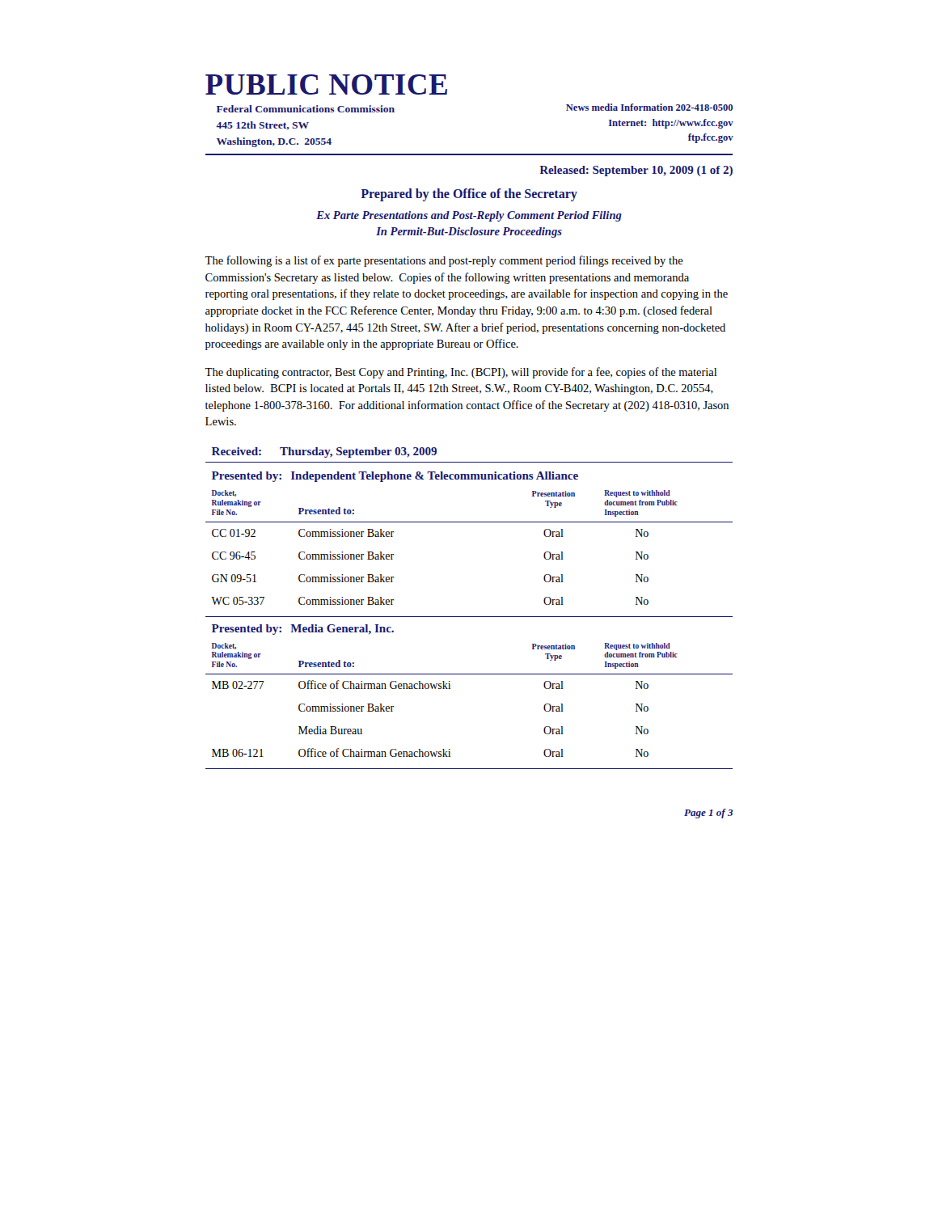PUBLIC NOTICE
Federal Communications Commission
445 12th Street, SW
Washington, D.C. 20554
News media Information 202-418-0500
Internet: http://www.fcc.gov
ftp.fcc.gov
Released: September 10, 2009 (1 of 2)
Prepared by the Office of the Secretary
Ex Parte Presentations and Post-Reply Comment Period Filing
In Permit-But-Disclosure Proceedings
The following is a list of ex parte presentations and post-reply comment period filings received by the Commission's Secretary as listed below. Copies of the following written presentations and memoranda reporting oral presentations, if they relate to docket proceedings, are available for inspection and copying in the appropriate docket in the FCC Reference Center, Monday thru Friday, 9:00 a.m. to 4:30 p.m. (closed federal holidays) in Room CY-A257, 445 12th Street, SW. After a brief period, presentations concerning non-docketed proceedings are available only in the appropriate Bureau or Office.
The duplicating contractor, Best Copy and Printing, Inc. (BCPI), will provide for a fee, copies of the material listed below. BCPI is located at Portals II, 445 12th Street, S.W., Room CY-B402, Washington, D.C. 20554, telephone 1-800-378-3160. For additional information contact Office of the Secretary at (202) 418-0310, Jason Lewis.
Received:Thursday, September 03, 2009
Presented by:Independent Telephone & Telecommunications Alliance
| Docket, Rulemaking or File No. | Presented to: | Presentation Type | Request to withhold document from Public Inspection |
| --- | --- | --- | --- |
| CC 01-92 | Commissioner Baker | Oral | No |
| CC 96-45 | Commissioner Baker | Oral | No |
| GN 09-51 | Commissioner Baker | Oral | No |
| WC 05-337 | Commissioner Baker | Oral | No |
Presented by:Media General, Inc.
| Docket, Rulemaking or File No. | Presented to: | Presentation Type | Request to withhold document from Public Inspection |
| --- | --- | --- | --- |
| MB 02-277 | Office of Chairman Genachowski | Oral | No |
| | Commissioner Baker | Oral | No |
| | Media Bureau | Oral | No |
| MB 06-121 | Office of Chairman Genachowski | Oral | No |
Page 1 of 3